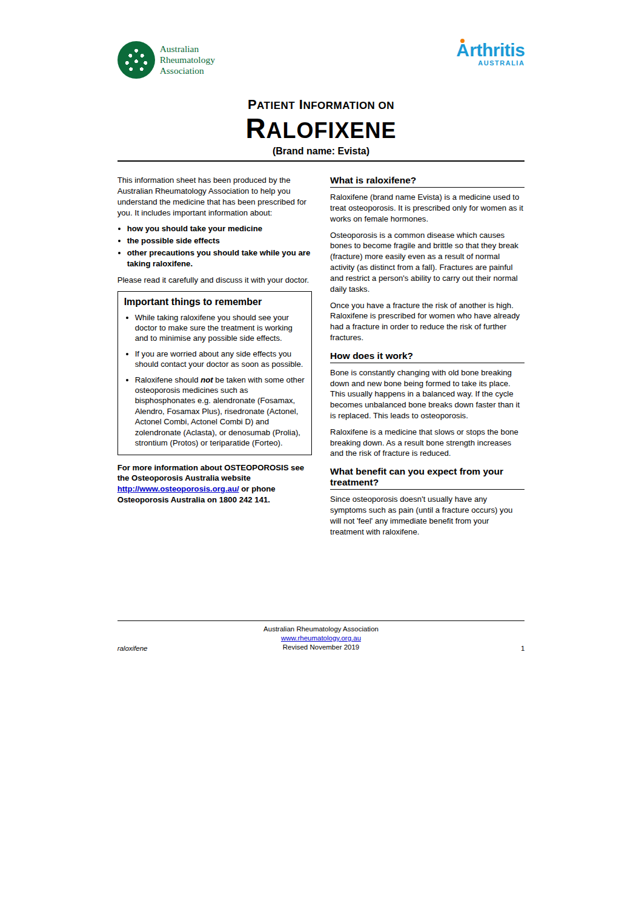Australian
Rheumatology
Association
Arthritis
AUSTRALIA
PATIENT INFORMATION ON
RALOFIXENE
(Brand name: Evista)
This information sheet has been produced by the Australian Rheumatology Association to help you understand the medicine that has been prescribed for you. It includes important information about:
how you should take your medicine
the possible side effects
other precautions you should take while you are taking raloxifene.
Please read it carefully and discuss it with your doctor.
Important things to remember
While taking raloxifene you should see your doctor to make sure the treatment is working and to minimise any possible side effects.
If you are worried about any side effects you should contact your doctor as soon as possible.
Raloxifene should not be taken with some other osteoporosis medicines such as bisphosphonates e.g. alendronate (Fosamax, Alendro, Fosamax Plus), risedronate (Actonel, Actonel Combi, Actonel Combi D) and zolendronate (Aclasta), or denosumab (Prolia), strontium (Protos) or teriparatide (Forteo).
For more information about OSTEOPOROSIS see the Osteoporosis Australia website http://www.osteoporosis.org.au/ or phone Osteoporosis Australia on 1800 242 141.
What is raloxifene?
Raloxifene (brand name Evista) is a medicine used to treat osteoporosis. It is prescribed only for women as it works on female hormones.
Osteoporosis is a common disease which causes bones to become fragile and brittle so that they break (fracture) more easily even as a result of normal activity (as distinct from a fall). Fractures are painful and restrict a person's ability to carry out their normal daily tasks.
Once you have a fracture the risk of another is high. Raloxifene is prescribed for women who have already had a fracture in order to reduce the risk of further fractures.
How does it work?
Bone is constantly changing with old bone breaking down and new bone being formed to take its place. This usually happens in a balanced way. If the cycle becomes unbalanced bone breaks down faster than it is replaced. This leads to osteoporosis.
Raloxifene is a medicine that slows or stops the bone breaking down. As a result bone strength increases and the risk of fracture is reduced.
What benefit can you expect from your treatment?
Since osteoporosis doesn't usually have any symptoms such as pain (until a fracture occurs) you will not 'feel' any immediate benefit from your treatment with raloxifene.
raloxifene
Australian Rheumatology Association
www.rheumatology.org.au
Revised November 2019
1